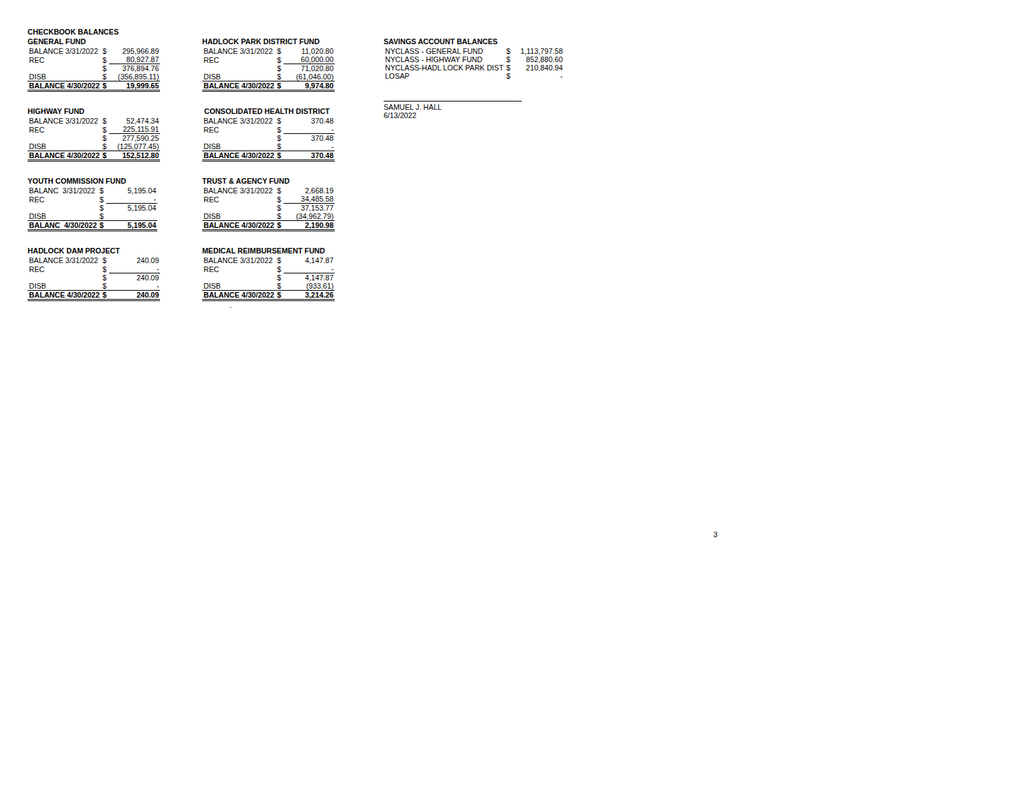CHECKBOOK BALANCES
GENERAL FUND
| BALANCE 3/31/2022 | $ | 295,966.89 |
| REC | $ | 80,927.87 |
| | $ | 376,894.76 |
| DISB | $ | (356,895.11) |
| BALANCE 4/30/2022 | $ | 19,999.65 |
HIGHWAY FUND
| BALANCE 3/31/2022 | $ | 52,474.34 |
| REC | $ | 225,115.91 |
| | $ | 277,590.25 |
| DISB | $ | (125,077.45) |
| BALANCE 4/30/2022 | $ | 152,512.80 |
YOUTH COMMISSION FUND
| BALANC 3/31/2022 | $ | 5,195.04 |
| REC | $ | - |
| | $ | 5,195.04 |
| DISB | $ | |
| BALANC 4/30/2022 | $ | 5,195.04 |
HADLOCK DAM PROJECT
| BALANCE 3/31/2022 | $ | 240.09 |
| REC | $ | - |
| | $ | 240.09 |
| DISB | $ | - |
| BALANCE 4/30/2022 | $ | 240.09 |
HADLOCK PARK DISTRICT FUND
| BALANCE 3/31/2022 | $ | 11,020.80 |
| REC | $ | 60,000.00 |
| | $ | 71,020.80 |
| DISB | $ | (61,046.00) |
| BALANCE 4/30/2022 | $ | 9,974.80 |
CONSOLIDATED HEALTH DISTRICT
| BALANCE 3/31/2022 | $ | 370.48 |
| REC | $ | - |
| | $ | 370.48 |
| DISB | $ | - |
| BALANCE 4/30/2022 | $ | 370.48 |
TRUST & AGENCY FUND
| BALANCE 3/31/2022 | $ | 2,668.19 |
| REC | $ | 34,485.58 |
| | $ | 37,153.77 |
| DISB | $ | (34,962.79) |
| BALANCE 4/30/2022 | $ | 2,190.98 |
MEDICAL REIMBURSEMENT FUND
| BALANCE 3/31/2022 | $ | 4,147.87 |
| REC | $ | - |
| | $ | 4,147.87 |
| DISB | $ | (933.61) |
| BALANCE 4/30/2022 | $ | 3,214.26 |
.
SAVINGS ACCOUNT BALANCES
| NYCLASS - GENERAL FUND | $ | 1,113,797.58 |
| NYCLASS - HIGHWAY FUND | $ | 852,880.60 |
| NYCLASS-HADL LOCK PARK DIST | $ | 210,840.94 |
| LOSAP | $ | - |
SAMUEL J. HALL
6/13/2022
3